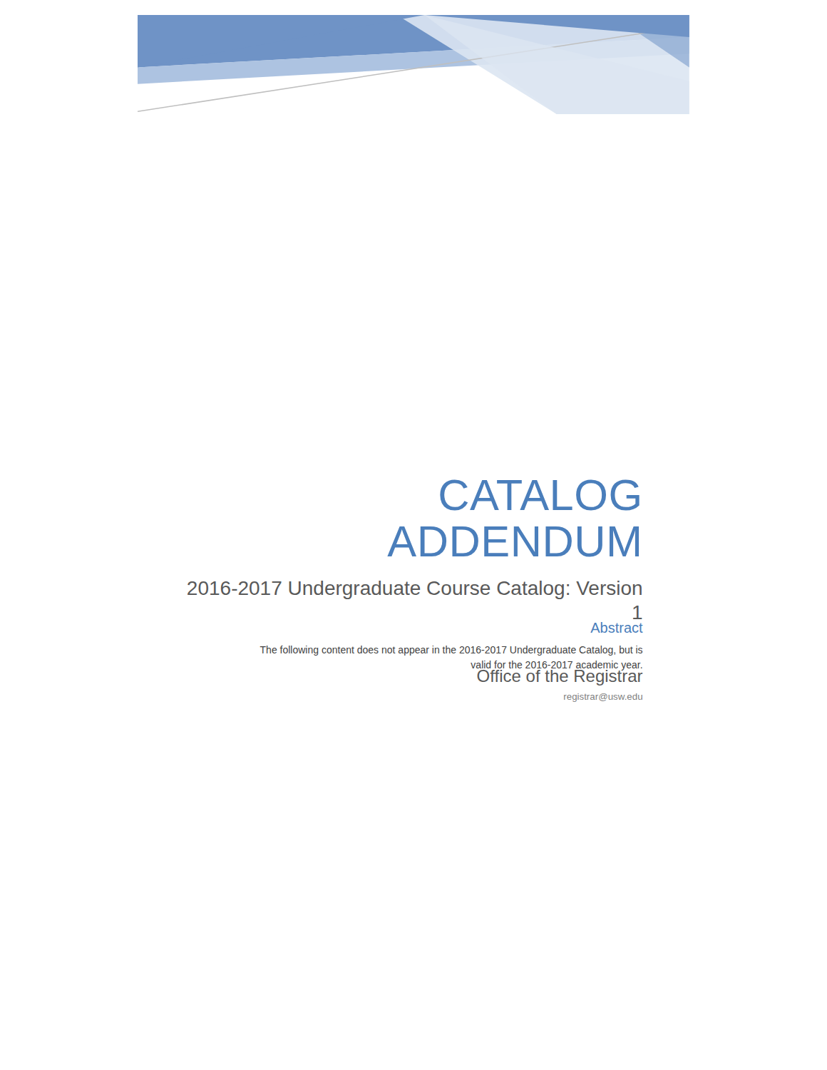CATALOG ADDENDUM
2016-2017 Undergraduate Course Catalog: Version 1
Abstract
The following content does not appear in the 2016-2017 Undergraduate Catalog, but is valid for the 2016-2017 academic year.
Office of the Registrar
registrar@usw.edu